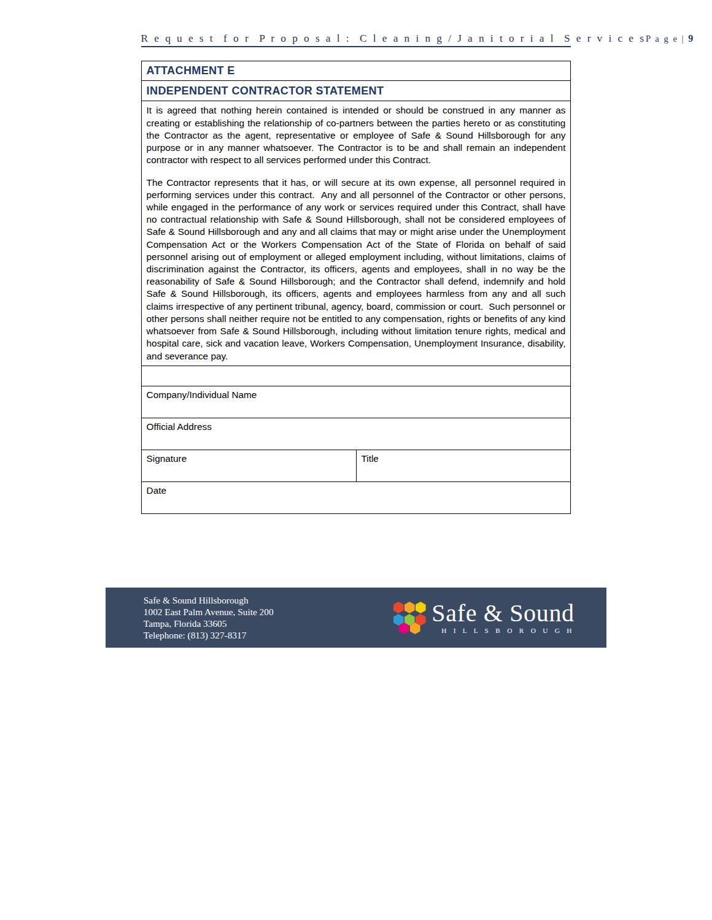R e q u e s t f o r P r o p o s a l : C l e a n i n g / J a n i t o r i a l S e r v i c e s
P a g e | 9
| ATTACHMENT E |
| INDEPENDENT CONTRACTOR STATEMENT |
| It is agreed that nothing herein contained is intended or should be construed in any manner as creating or establishing the relationship of co-partners between the parties hereto or as constituting the Contractor as the agent, representative or employee of Safe & Sound Hillsborough for any purpose or in any manner whatsoever. The Contractor is to be and shall remain an independent contractor with respect to all services performed under this Contract. The Contractor represents that it has, or will secure at its own expense, all personnel required in performing services under this contract. Any and all personnel of the Contractor or other persons, while engaged in the performance of any work or services required under this Contract, shall have no contractual relationship with Safe & Sound Hillsborough, shall not be considered employees of Safe & Sound Hillsborough and any and all claims that may or might arise under the Unemployment Compensation Act or the Workers Compensation Act of the State of Florida on behalf of said personnel arising out of employment or alleged employment including, without limitations, claims of discrimination against the Contractor, its officers, agents and employees, shall in no way be the reasonability of Safe & Sound Hillsborough; and the Contractor shall defend, indemnify and hold Safe & Sound Hillsborough, its officers, agents and employees harmless from any and all such claims irrespective of any pertinent tribunal, agency, board, commission or court. Such personnel or other persons shall neither require not be entitled to any compensation, rights or benefits of any kind whatsoever from Safe & Sound Hillsborough, including without limitation tenure rights, medical and hospital care, sick and vacation leave, Workers Compensation, Unemployment Insurance, disability, and severance pay. |
| Company/Individual Name |
| Official Address |
| Signature | Title |
| Date |
Safe & Sound Hillsborough
1002 East Palm Avenue, Suite 200
Tampa, Florida 33605
Telephone: (813) 327-8317
Safe & Sound
H I L L S B O R O U G H